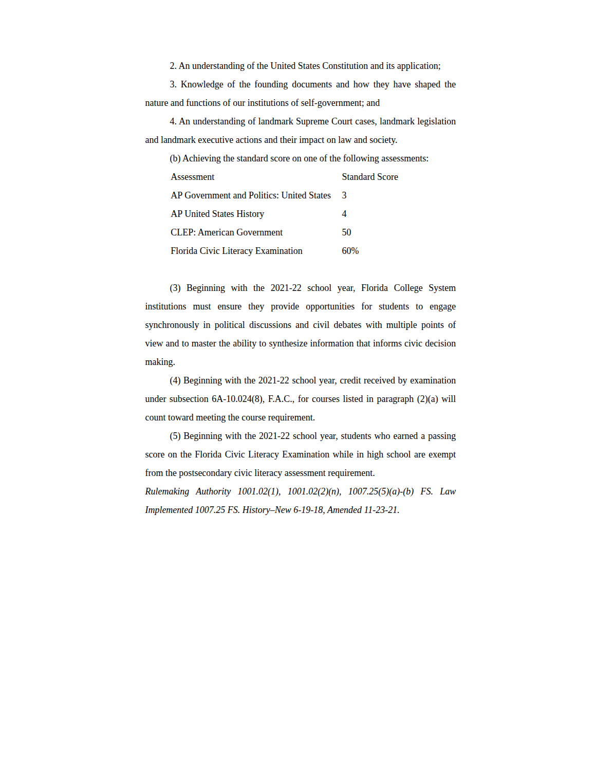2. An understanding of the United States Constitution and its application;
3. Knowledge of the founding documents and how they have shaped the nature and functions of our institutions of self-government; and
4. An understanding of landmark Supreme Court cases, landmark legislation and landmark executive actions and their impact on law and society.
(b) Achieving the standard score on one of the following assessments:
| Assessment | Standard Score |
| AP Government and Politics: United States | 3 |
| AP United States History | 4 |
| CLEP: American Government | 50 |
| Florida Civic Literacy Examination | 60% |
(3) Beginning with the 2021-22 school year, Florida College System institutions must ensure they provide opportunities for students to engage synchronously in political discussions and civil debates with multiple points of view and to master the ability to synthesize information that informs civic decision making.
(4) Beginning with the 2021-22 school year, credit received by examination under subsection 6A-10.024(8), F.A.C., for courses listed in paragraph (2)(a) will count toward meeting the course requirement.
(5) Beginning with the 2021-22 school year, students who earned a passing score on the Florida Civic Literacy Examination while in high school are exempt from the postsecondary civic literacy assessment requirement.
Rulemaking Authority 1001.02(1), 1001.02(2)(n), 1007.25(5)(a)-(b) FS. Law Implemented 1007.25 FS. History–New 6-19-18, Amended 11-23-21.